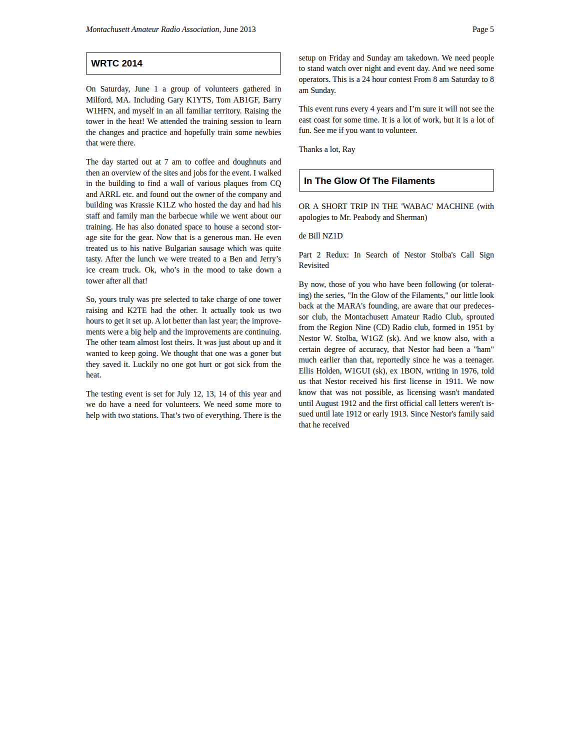Montachusett Amateur Radio Association, June 2013
Page 5
WRTC 2014
On Saturday, June 1 a group of volunteers gathered in Milford, MA. Including Gary K1YTS, Tom AB1GF, Barry W1HFN, and myself in an all familiar territory. Raising the tower in the heat! We attended the training session to learn the changes and practice and hopefully train some newbies that were there.
The day started out at 7 am to coffee and doughnuts and then an overview of the sites and jobs for the event. I walked in the building to find a wall of various plaques from CQ and ARRL etc. and found out the owner of the company and building was Krassie K1LZ who hosted the day and had his staff and family man the barbecue while we went about our training. He has also donated space to house a second storage site for the gear. Now that is a generous man. He even treated us to his native Bulgarian sausage which was quite tasty. After the lunch we were treated to a Ben and Jerry’s ice cream truck. Ok, who’s in the mood to take down a tower after all that!
So, yours truly was pre selected to take charge of one tower raising and K2TE had the other. It actually took us two hours to get it set up. A lot better than last year; the improvements were a big help and the improvements are continuing. The other team almost lost theirs. It was just about up and it wanted to keep going. We thought that one was a goner but they saved it. Luckily no one got hurt or got sick from the heat.
The testing event is set for July 12, 13, 14 of this year and we do have a need for volunteers. We need some more to help with two stations. That’s two of everything. There is the setup on Friday and Sunday am takedown. We need people to stand watch over night and event day. And we need some operators. This is a 24 hour contest From 8 am Saturday to 8 am Sunday.
This event runs every 4 years and I’m sure it will not see the east coast for some time. It is a lot of work, but it is a lot of fun. See me if you want to volunteer.
Thanks a lot, Ray
In The Glow Of The Filaments
OR A SHORT TRIP IN THE 'WABAC' MACHINE (with apologies to Mr. Peabody and Sherman)
de Bill NZ1D
Part 2 Redux: In Search of Nestor Stolba's Call Sign Revisited
By now, those of you who have been following (or tolerating) the series, "In the Glow of the Filaments," our little look back at the MARA's founding, are aware that our predecessor club, the Montachusett Amateur Radio Club, sprouted from the Region Nine (CD) Radio club, formed in 1951 by Nestor W. Stolba, W1GZ (sk). And we know also, with a certain degree of accuracy, that Nestor had been a "ham" much earlier than that, reportedly since he was a teenager. Ellis Holden, W1GUI (sk), ex 1BON, writing in 1976, told us that Nestor received his first license in 1911. We now know that was not possible, as licensing wasn't mandated until August 1912 and the first official call letters weren't issued until late 1912 or early 1913. Since Nestor's family said that he received